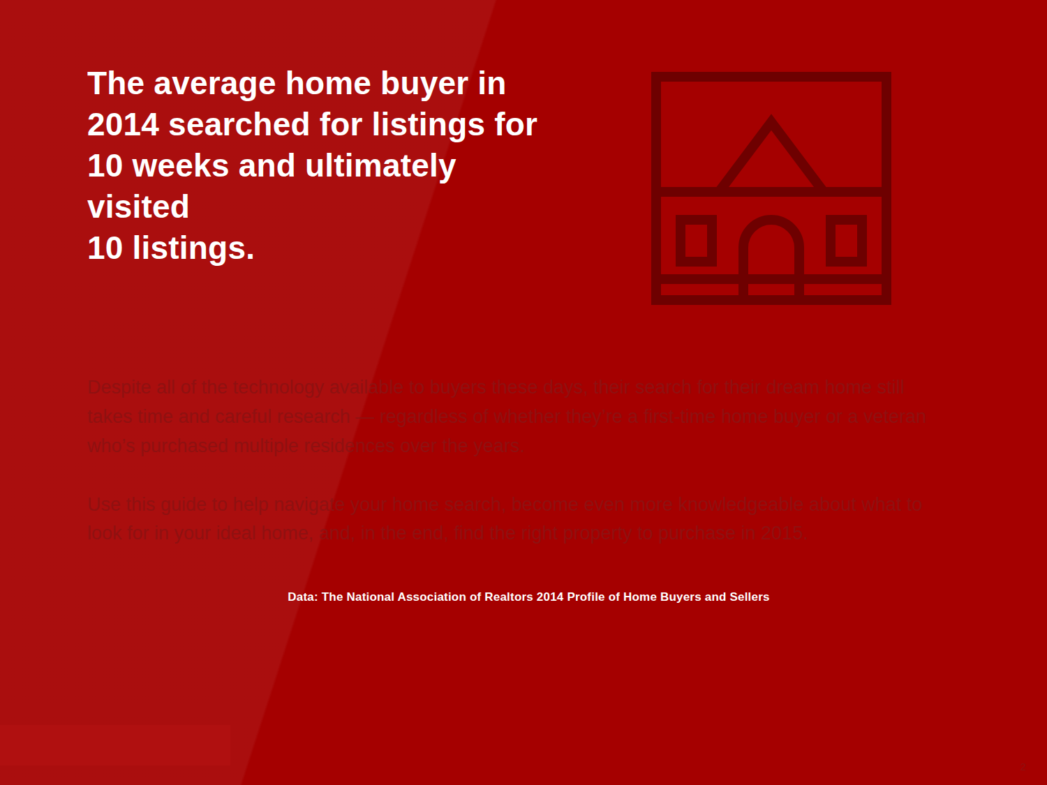The average home buyer in 2014 searched for listings for 10 weeks and ultimately visited
10 listings.
Despite all of the technology available to buyers these days, their search for their dream home still takes time and careful research — regardless of whether they’re a first-time home buyer or a veteran who’s purchased multiple residences over the years.
Use this guide to help navigate your home search, become even more knowledgeable about what to look for in your ideal home, and, in the end, find the right property to purchase in 2015.
Data: The National Association of Realtors 2014 Profile of Home Buyers and Sellers
2